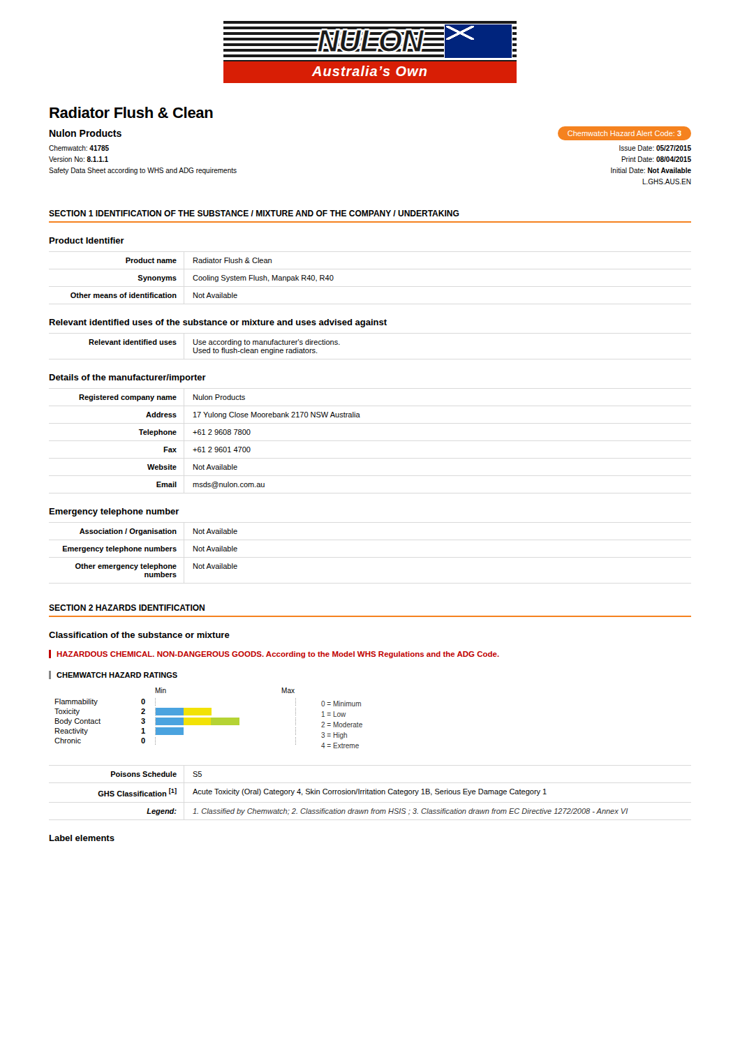NULON
Australia’s Own
Radiator Flush & Clean
Nulon Products
Chemwatch Hazard Alert Code: 3
Chemwatch: 41785
Version No: 8.1.1.1
Safety Data Sheet according to WHS and ADG requirements
Issue Date: 05/27/2015
Print Date: 08/04/2015
Initial Date: Not Available
L.GHS.AUS.EN
SECTION 1 IDENTIFICATION OF THE SUBSTANCE / MIXTURE AND OF THE COMPANY / UNDERTAKING
Product Identifier
| Product name | Radiator Flush & Clean |
| Synonyms | Cooling System Flush, Manpak R40, R40 |
| Other means of identification | Not Available |
Relevant identified uses of the substance or mixture and uses advised against
| Relevant identified uses | Use according to manufacturer's directions. Used to flush-clean engine radiators. |
Details of the manufacturer/importer
| Registered company name | Nulon Products |
| Address | 17 Yulong Close Moorebank 2170 NSW Australia |
| Telephone | +61 2 9608 7800 |
| Fax | +61 2 9601 4700 |
| Website | Not Available |
| Email | msds@nulon.com.au |
Emergency telephone number
| Association / Organisation | Not Available |
| Emergency telephone numbers | Not Available |
| Other emergency telephone numbers | Not Available |
SECTION 2 HAZARDS IDENTIFICATION
Classification of the substance or mixture
HAZARDOUS CHEMICAL. NON-DANGEROUS GOODS. According to the Model WHS Regulations and the ADG Code.
CHEMWATCH HAZARD RATINGS
| | | Min Max |
| Flammability | 0 | |
| Toxicity | 2 | |
| Body Contact | 3 | |
| Reactivity | 1 | |
| Chronic | 0 | |
0 = Minimum
1 = Low
2 = Moderate
3 = High
4 = Extreme
| Poisons Schedule | S5 |
| GHS Classification [1] | Acute Toxicity (Oral) Category 4, Skin Corrosion/Irritation Category 1B, Serious Eye Damage Category 1 |
| Legend: | 1. Classified by Chemwatch; 2. Classification drawn from HSIS ; 3. Classification drawn from EC Directive 1272/2008 - Annex VI |
Label elements